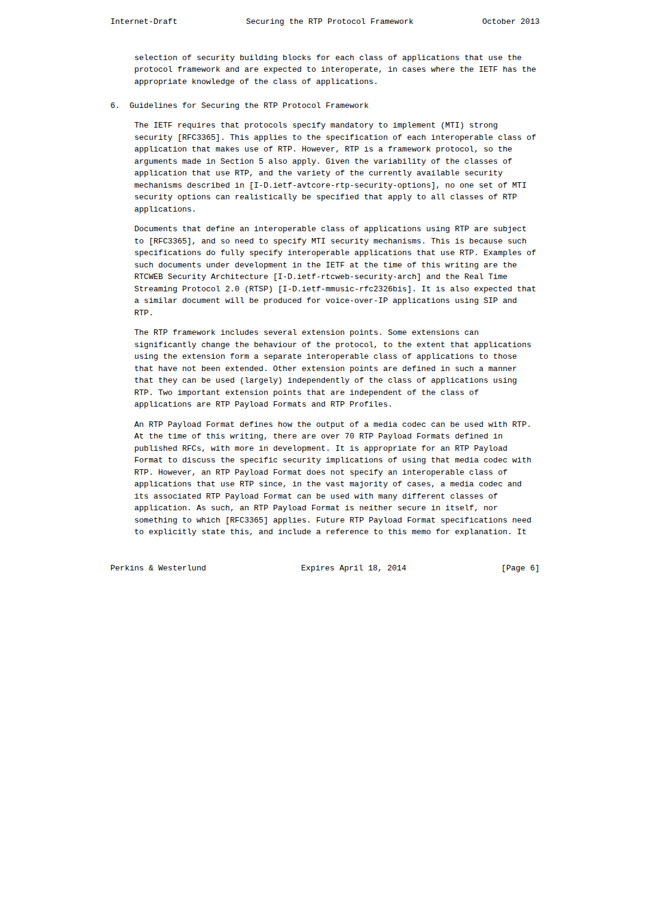Internet-Draft Securing the RTP Protocol Framework October 2013
selection of security building blocks for each class of applications that use the protocol framework and are expected to interoperate, in cases where the IETF has the appropriate knowledge of the class of applications.
6. Guidelines for Securing the RTP Protocol Framework
The IETF requires that protocols specify mandatory to implement (MTI) strong security [RFC3365]. This applies to the specification of each interoperable class of application that makes use of RTP. However, RTP is a framework protocol, so the arguments made in Section 5 also apply. Given the variability of the classes of application that use RTP, and the variety of the currently available security mechanisms described in [I-D.ietf-avtcore-rtp-security-options], no one set of MTI security options can realistically be specified that apply to all classes of RTP applications.
Documents that define an interoperable class of applications using RTP are subject to [RFC3365], and so need to specify MTI security mechanisms. This is because such specifications do fully specify interoperable applications that use RTP. Examples of such documents under development in the IETF at the time of this writing are the RTCWEB Security Architecture [I-D.ietf-rtcweb-security-arch] and the Real Time Streaming Protocol 2.0 (RTSP) [I-D.ietf-mmusic-rfc2326bis]. It is also expected that a similar document will be produced for voice-over-IP applications using SIP and RTP.
The RTP framework includes several extension points. Some extensions can significantly change the behaviour of the protocol, to the extent that applications using the extension form a separate interoperable class of applications to those that have not been extended. Other extension points are defined in such a manner that they can be used (largely) independently of the class of applications using RTP. Two important extension points that are independent of the class of applications are RTP Payload Formats and RTP Profiles.
An RTP Payload Format defines how the output of a media codec can be used with RTP. At the time of this writing, there are over 70 RTP Payload Formats defined in published RFCs, with more in development. It is appropriate for an RTP Payload Format to discuss the specific security implications of using that media codec with RTP. However, an RTP Payload Format does not specify an interoperable class of applications that use RTP since, in the vast majority of cases, a media codec and its associated RTP Payload Format can be used with many different classes of application. As such, an RTP Payload Format is neither secure in itself, nor something to which [RFC3365] applies. Future RTP Payload Format specifications need to explicitly state this, and include a reference to this memo for explanation. It
Perkins & Westerlund Expires April 18, 2014 [Page 6]